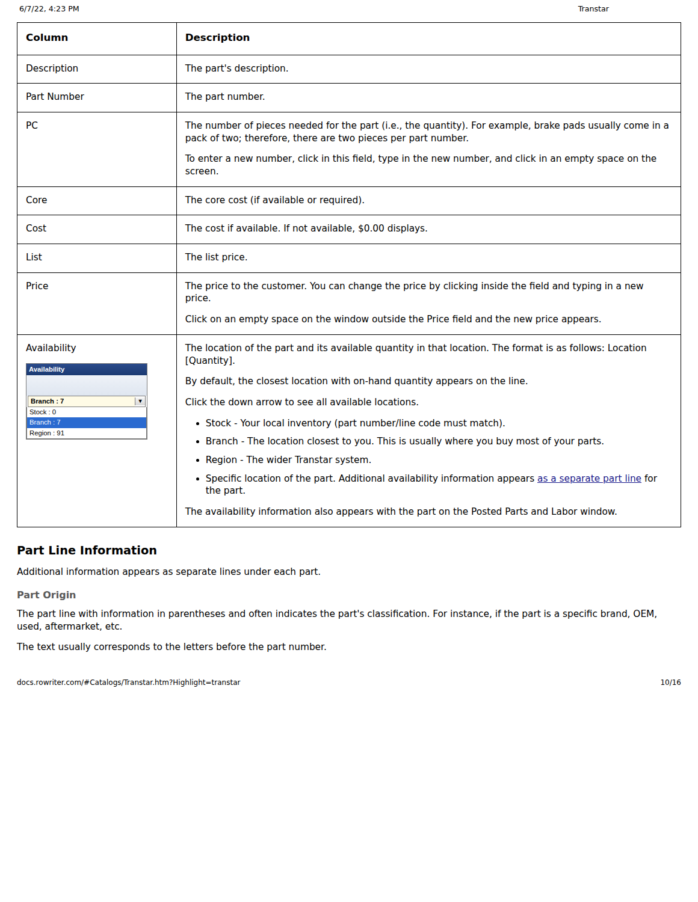6/7/22, 4:23 PM
Transtar
| Column | Description |
| --- | --- |
| Description | The part's description. |
| Part Number | The part number. |
| PC | The number of pieces needed for the part (i.e., the quantity). For example, brake pads usually come in a pack of two; therefore, there are two pieces per part number. To enter a new number, click in this field, type in the new number, and click in an empty space on the screen. |
| Core | The core cost (if available or required). |
| Cost | The cost if available. If not available, $0.00 displays. |
| List | The list price. |
| Price | The price to the customer. You can change the price by clicking inside the field and typing in a new price. Click on an empty space on the window outside the Price field and the new price appears. |
| Availability Availability Branch : 7 ▼ Stock : 0 Branch : 7 Region : 91 | The location of the part and its available quantity in that location. The format is as follows: Location [Quantity]. By default, the closest location with on-hand quantity appears on the line. Click the down arrow to see all available locations. Stock - Your local inventory (part number/line code must match). Branch - The location closest to you. This is usually where you buy most of your parts. Region - The wider Transtar system. Specific location of the part. Additional availability information appears as a separate part line for the part. The availability information also appears with the part on the Posted Parts and Labor window. |
Part Line Information
Additional information appears as separate lines under each part.
Part Origin
The part line with information in parentheses and often indicates the part's classification. For instance, if the part is a specific brand, OEM, used, aftermarket, etc.
The text usually corresponds to the letters before the part number.
docs.rowriter.com/#Catalogs/Transtar.htm?Highlight=transtar
10/16